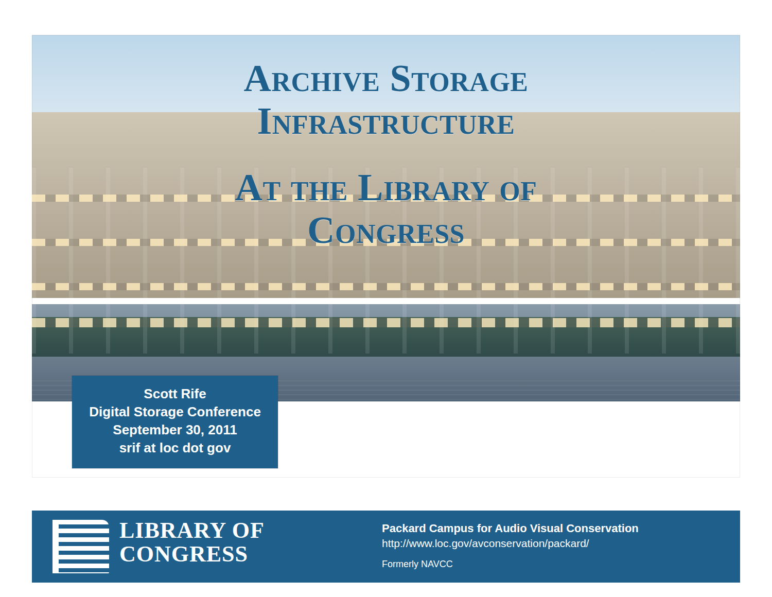Archive Storage Infrastructure At the Library of Congress
Scott Rife
Digital Storage Conference
September 30, 2011
srif at loc dot gov
LIBRARY OF
CONGRESS
Packard Campus for Audio Visual Conservation
http://www.loc.gov/avconservation/packard/
Formerly NAVCC